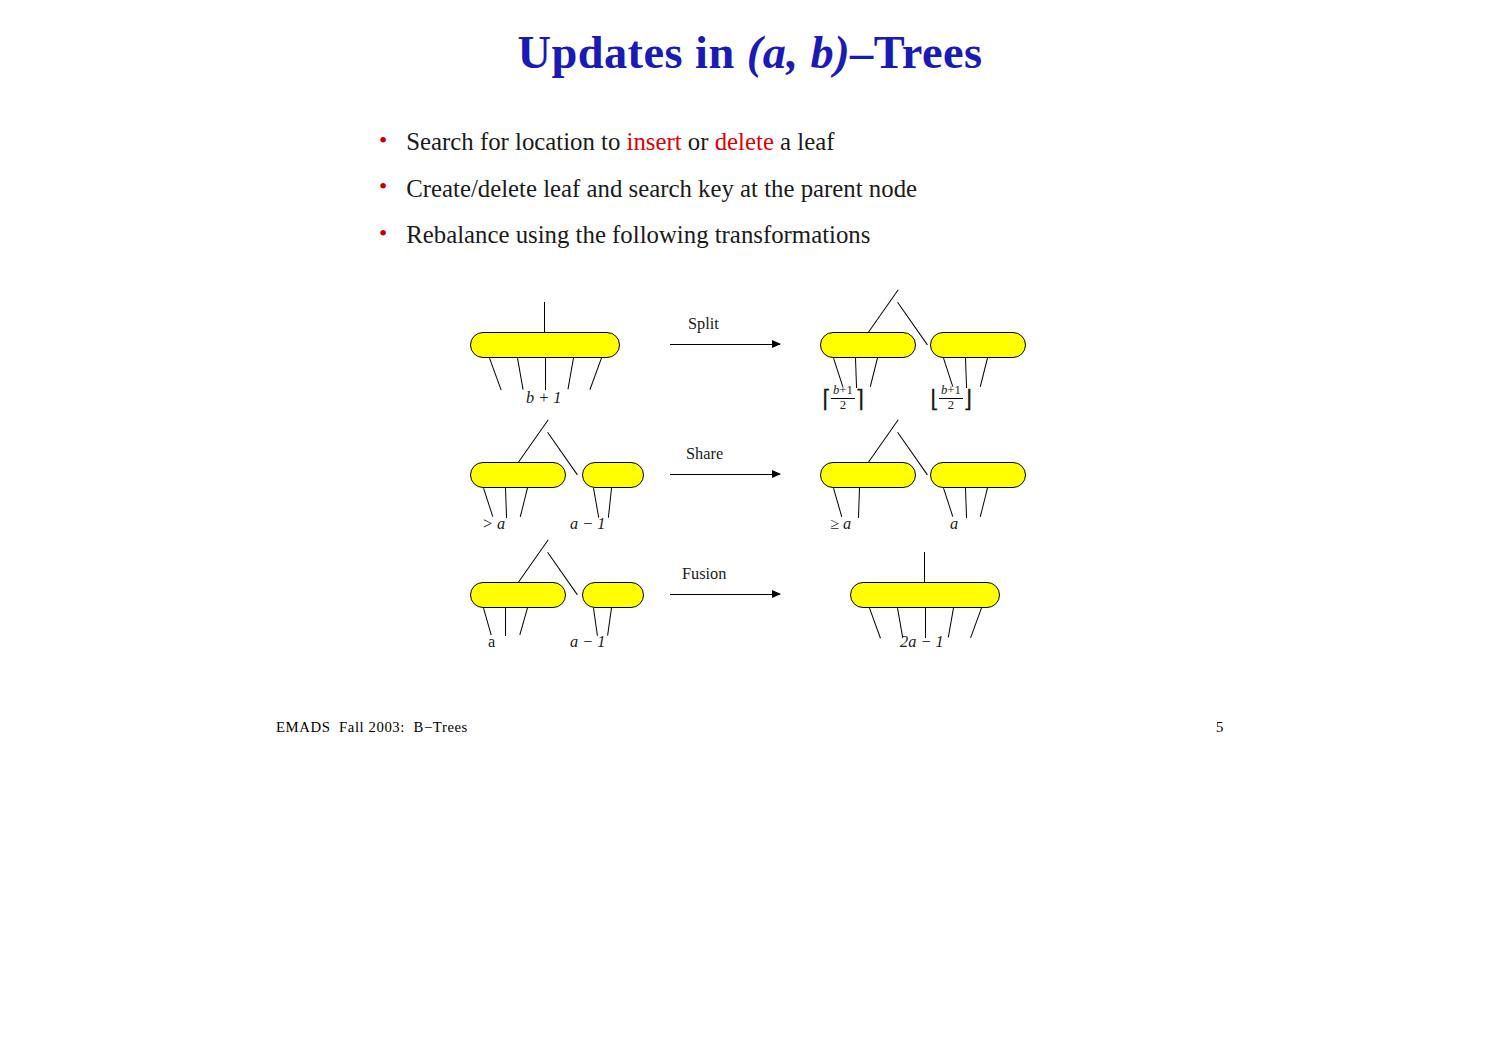Updates in (a, b)–Trees
Search for location to insert or delete a leaf
Create/delete leaf and search key at the parent node
Rebalance using the following transformations
b + 1
Split
⌈b+12⌉
⌊b+12⌋
> a
a − 1
Share
≥ a
a
a
a − 1
Fusion
2a − 1
EMADS Fall 2003: B−Trees 5